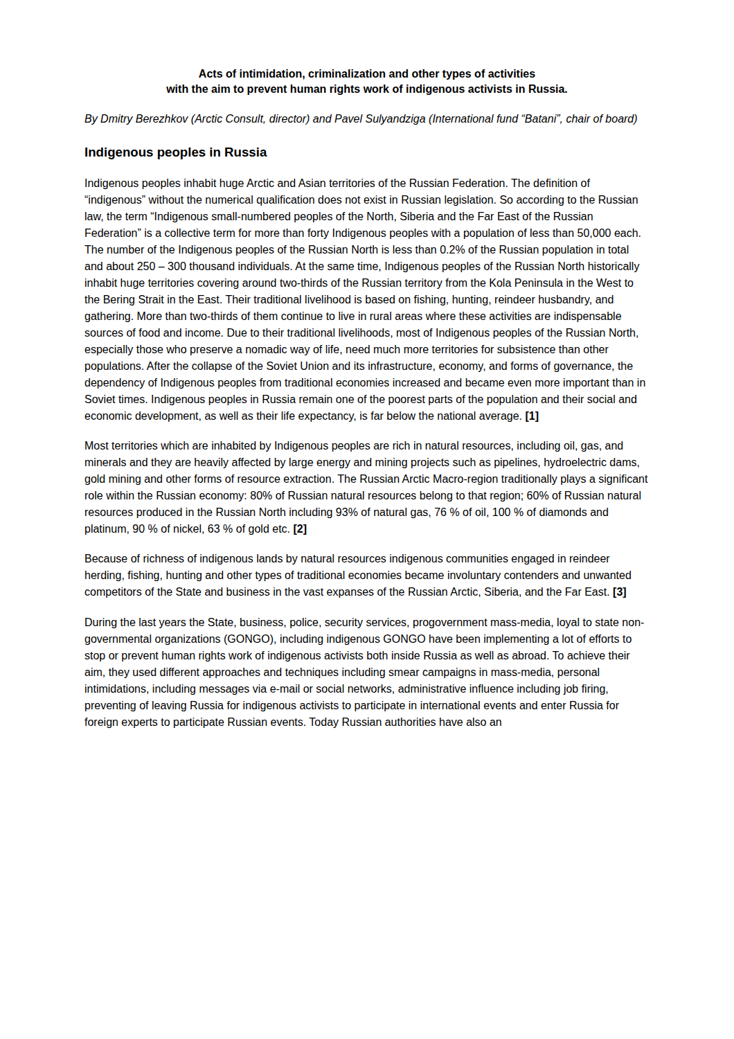Acts of intimidation, criminalization and other types of activities
with the aim to prevent human rights work of indigenous activists in Russia.
By Dmitry Berezhkov (Arctic Consult, director) and Pavel Sulyandziga (International fund “Batani”, chair of board)
Indigenous peoples in Russia
Indigenous peoples inhabit huge Arctic and Asian territories of the Russian Federation. The definition of “indigenous” without the numerical qualification does not exist in Russian legislation. So according to the Russian law, the term “Indigenous small-numbered peoples of the North, Siberia and the Far East of the Russian Federation” is a collective term for more than forty Indigenous peoples with a population of less than 50,000 each. The number of the Indigenous peoples of the Russian North is less than 0.2% of the Russian population in total and about 250 – 300 thousand individuals. At the same time, Indigenous peoples of the Russian North historically inhabit huge territories covering around two-thirds of the Russian territory from the Kola Peninsula in the West to the Bering Strait in the East. Their traditional livelihood is based on fishing, hunting, reindeer husbandry, and gathering. More than two-thirds of them continue to live in rural areas where these activities are indispensable sources of food and income. Due to their traditional livelihoods, most of Indigenous peoples of the Russian North, especially those who preserve a nomadic way of life, need much more territories for subsistence than other populations. After the collapse of the Soviet Union and its infrastructure, economy, and forms of governance, the dependency of Indigenous peoples from traditional economies increased and became even more important than in Soviet times. Indigenous peoples in Russia remain one of the poorest parts of the population and their social and economic development, as well as their life expectancy, is far below the national average. [1]
Most territories which are inhabited by Indigenous peoples are rich in natural resources, including oil, gas, and minerals and they are heavily affected by large energy and mining projects such as pipelines, hydroelectric dams, gold mining and other forms of resource extraction. The Russian Arctic Macro-region traditionally plays a significant role within the Russian economy: 80% of Russian natural resources belong to that region; 60% of Russian natural resources produced in the Russian North including 93% of natural gas, 76 % of oil, 100 % of diamonds and platinum, 90 % of nickel, 63 % of gold etc. [2]
Because of richness of indigenous lands by natural resources indigenous communities engaged in reindeer herding, fishing, hunting and other types of traditional economies became involuntary contenders and unwanted competitors of the State and business in the vast expanses of the Russian Arctic, Siberia, and the Far East. [3]
During the last years the State, business, police, security services, progovernment mass-media, loyal to state non-governmental organizations (GONGO), including indigenous GONGO have been implementing a lot of efforts to stop or prevent human rights work of indigenous activists both inside Russia as well as abroad. To achieve their aim, they used different approaches and techniques including smear campaigns in mass-media, personal intimidations, including messages via e-mail or social networks, administrative influence including job firing, preventing of leaving Russia for indigenous activists to participate in international events and enter Russia for foreign experts to participate Russian events. Today Russian authorities have also an